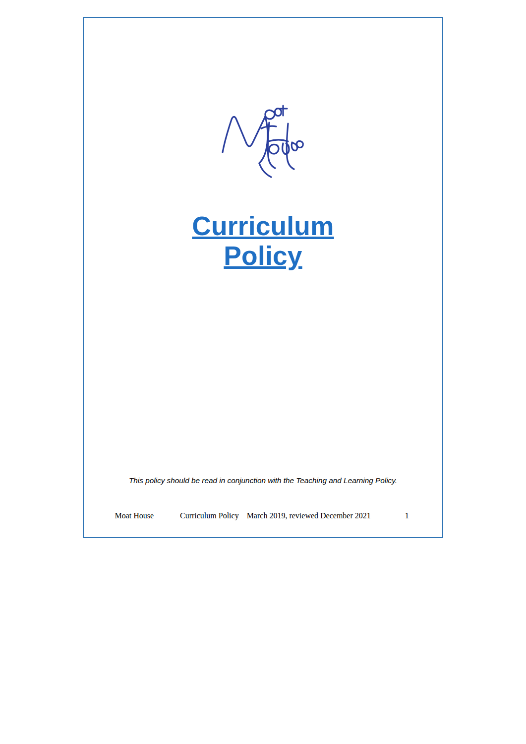Curriculum
Policy
This policy should be read in conjunction with the Teaching and Learning Policy.
Moat House Curriculum Policy March 2019, reviewed December 2021 1